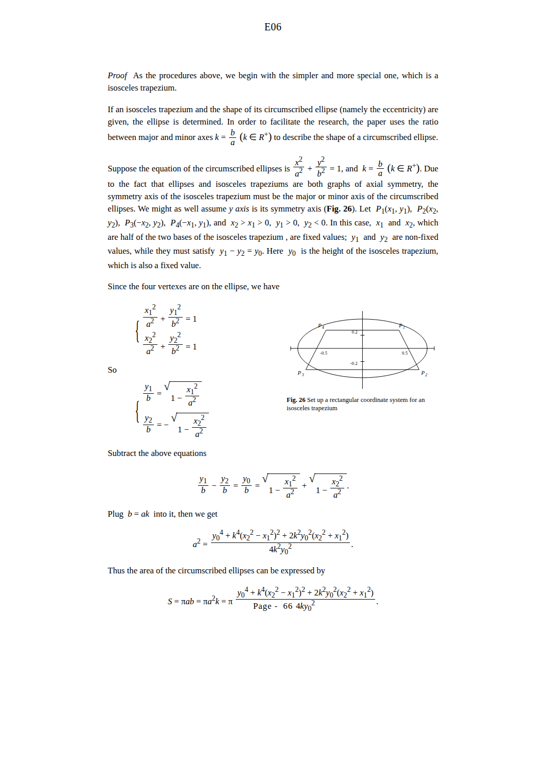E06
Proof As the procedures above, we begin with the simpler and more special one, which is a isosceles trapezium.
If an isosceles trapezium and the shape of its circumscribed ellipse (namely the eccentricity) are given, the ellipse is determined. In order to facilitate the research, the paper uses the ratio between major and minor axes k = ba (k ∈ R+) to describe the shape of a circumscribed ellipse.
Suppose the equation of the circumscribed ellipses is x2 a2 + y2 b2 = 1, and k = ba (k ∈ R+). Due to the fact that ellipses and isosceles trapeziums are both graphs of axial symmetry, the symmetry axis of the isosceles trapezium must be the major or minor axis of the circumscribed ellipses. We might as well assume y axis is its symmetry axis (Fig. 26). Let P1(x1, y1), P2(x2, y2), P3(−x2, y2), P4(−x1, y1), and x2 > x1 > 0, y1 > 0, y2 < 0. In this case, x1 and x2, which are half of the two bases of the isosceles trapezium , are fixed values; y1 and y2 are non-fixed values, while they must satisfy y1 − y2 = y0. Here y0 is the height of the isosceles trapezium, which is also a fixed value.
Since the four vertexes are on the ellipse, we have
0.2 -0.2 -0.5 0.5 P1 P2 P3 P4
Fig. 26 Set up a rectangular coordinate system for an isosceles trapezium
x12 a2 + y12 b2 = 1 x22 a2 + y22 b2 = 1
So
y1 b = 1 − x12 a2 y2 b = − 1 − x22 a2
Subtract the above equations
y1 b − y2 b = y0 b = 1 − x12 a2 + 1 − x22 a2.
Plug b = ak into it, then we get
a2 = y04 + k4(x22 − x12)2 + 2k2y02(x22 + x12) 4k2y02 .
Thus the area of the circumscribed ellipses can be expressed by
S = πab = πa2k = π y04 + k4(x22 − x12)2 + 2k2y02(x22 + x12) 4ky02 .
Page - 66